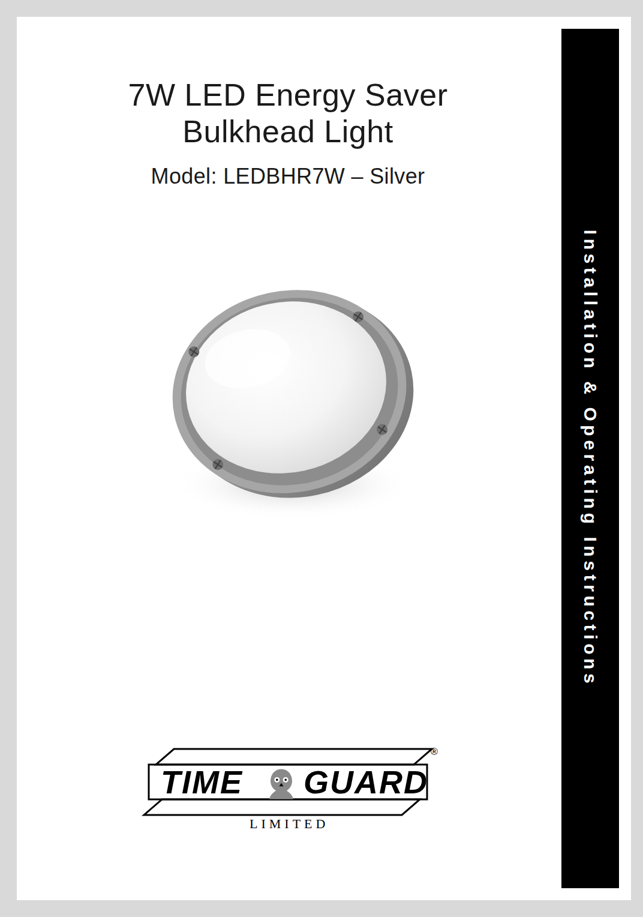Installation & Operating Instructions
7W LED Energy Saver
Bulkhead Light
Model: LEDBHR7W – Silver
TIME GUARD ® LIMITED